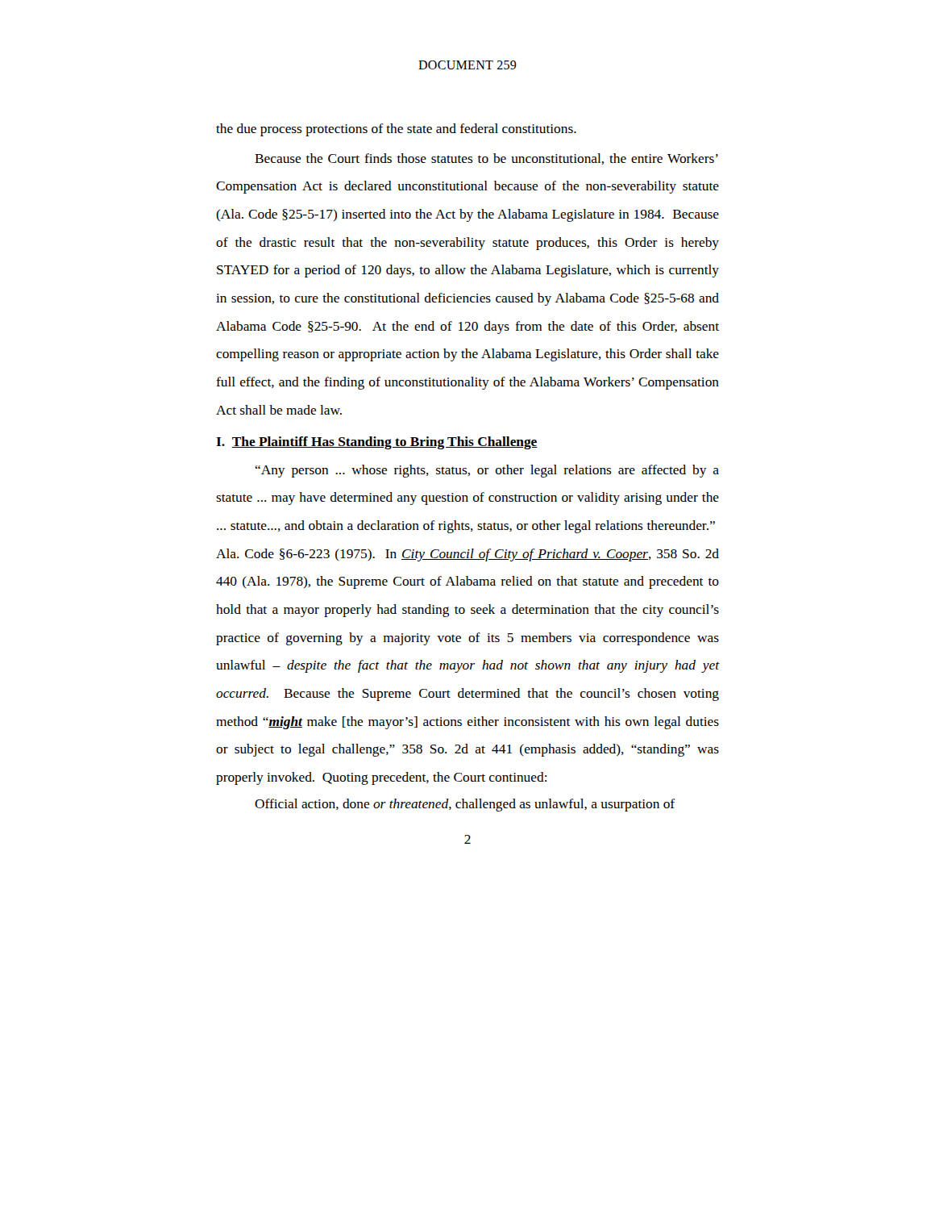DOCUMENT 259
the due process protections of the state and federal constitutions.
Because the Court finds those statutes to be unconstitutional, the entire Workers’ Compensation Act is declared unconstitutional because of the non-severability statute (Ala. Code §25-5-17) inserted into the Act by the Alabama Legislature in 1984. Because of the drastic result that the non-severability statute produces, this Order is hereby STAYED for a period of 120 days, to allow the Alabama Legislature, which is currently in session, to cure the constitutional deficiencies caused by Alabama Code §25-5-68 and Alabama Code §25-5-90. At the end of 120 days from the date of this Order, absent compelling reason or appropriate action by the Alabama Legislature, this Order shall take full effect, and the finding of unconstitutionality of the Alabama Workers’ Compensation Act shall be made law.
I. The Plaintiff Has Standing to Bring This Challenge
“Any person ... whose rights, status, or other legal relations are affected by a statute ... may have determined any question of construction or validity arising under the ... statute..., and obtain a declaration of rights, status, or other legal relations thereunder.” Ala. Code §6-6-223 (1975). In City Council of City of Prichard v. Cooper, 358 So. 2d 440 (Ala. 1978), the Supreme Court of Alabama relied on that statute and precedent to hold that a mayor properly had standing to seek a determination that the city council’s practice of governing by a majority vote of its 5 members via correspondence was unlawful – despite the fact that the mayor had not shown that any injury had yet occurred. Because the Supreme Court determined that the council’s chosen voting method “might make [the mayor’s] actions either inconsistent with his own legal duties or subject to legal challenge,” 358 So. 2d at 441 (emphasis added), “standing” was properly invoked. Quoting precedent, the Court continued:
Official action, done or threatened, challenged as unlawful, a usurpation of
2